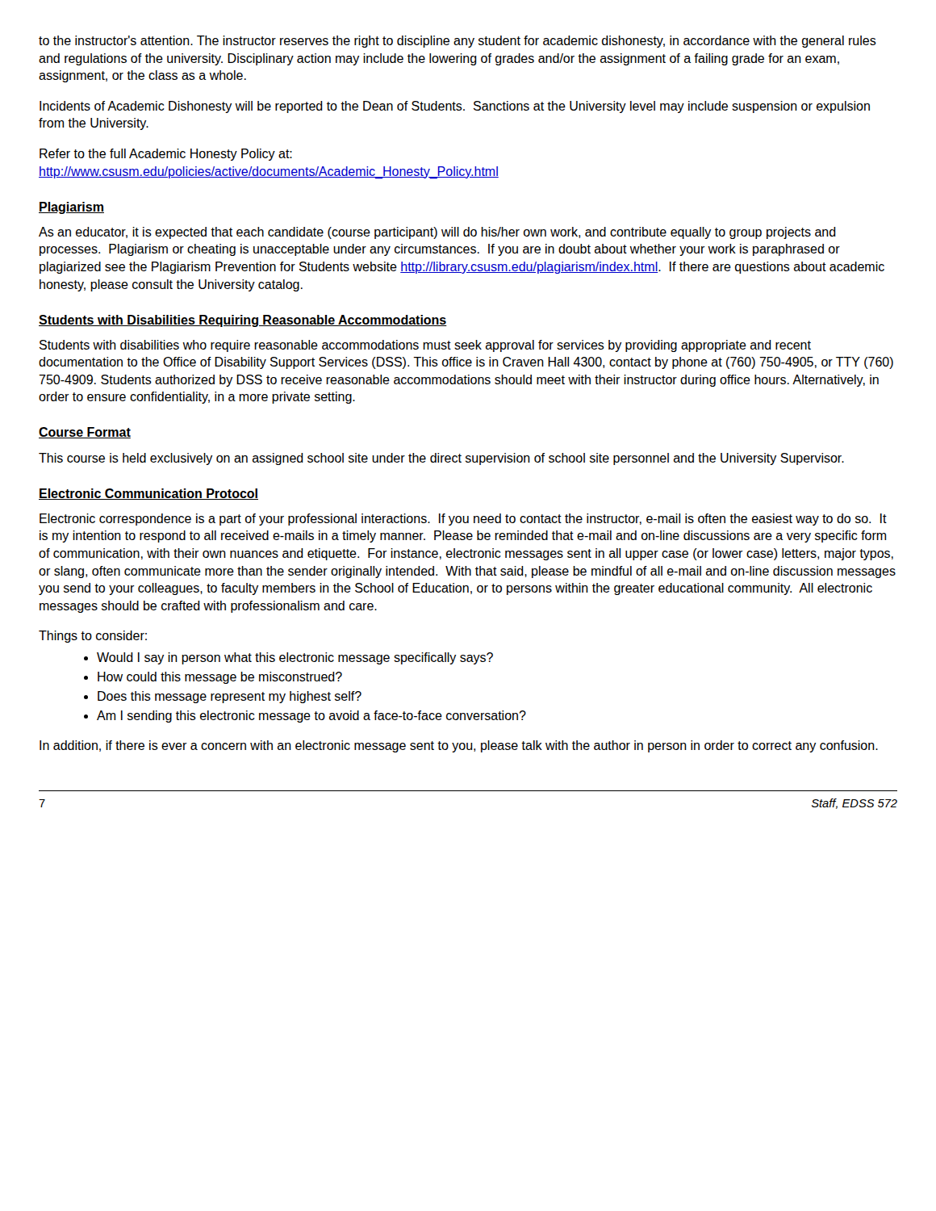to the instructor's attention. The instructor reserves the right to discipline any student for academic dishonesty, in accordance with the general rules and regulations of the university. Disciplinary action may include the lowering of grades and/or the assignment of a failing grade for an exam, assignment, or the class as a whole.
Incidents of Academic Dishonesty will be reported to the Dean of Students. Sanctions at the University level may include suspension or expulsion from the University.
Refer to the full Academic Honesty Policy at:
http://www.csusm.edu/policies/active/documents/Academic_Honesty_Policy.html
Plagiarism
As an educator, it is expected that each candidate (course participant) will do his/her own work, and contribute equally to group projects and processes. Plagiarism or cheating is unacceptable under any circumstances. If you are in doubt about whether your work is paraphrased or plagiarized see the Plagiarism Prevention for Students website http://library.csusm.edu/plagiarism/index.html. If there are questions about academic honesty, please consult the University catalog.
Students with Disabilities Requiring Reasonable Accommodations
Students with disabilities who require reasonable accommodations must seek approval for services by providing appropriate and recent documentation to the Office of Disability Support Services (DSS). This office is in Craven Hall 4300, contact by phone at (760) 750-4905, or TTY (760) 750-4909. Students authorized by DSS to receive reasonable accommodations should meet with their instructor during office hours. Alternatively, in order to ensure confidentiality, in a more private setting.
Course Format
This course is held exclusively on an assigned school site under the direct supervision of school site personnel and the University Supervisor.
Electronic Communication Protocol
Electronic correspondence is a part of your professional interactions. If you need to contact the instructor, e-mail is often the easiest way to do so. It is my intention to respond to all received e-mails in a timely manner. Please be reminded that e-mail and on-line discussions are a very specific form of communication, with their own nuances and etiquette. For instance, electronic messages sent in all upper case (or lower case) letters, major typos, or slang, often communicate more than the sender originally intended. With that said, please be mindful of all e-mail and on-line discussion messages you send to your colleagues, to faculty members in the School of Education, or to persons within the greater educational community. All electronic messages should be crafted with professionalism and care.
Things to consider:
Would I say in person what this electronic message specifically says?
How could this message be misconstrued?
Does this message represent my highest self?
Am I sending this electronic message to avoid a face-to-face conversation?
In addition, if there is ever a concern with an electronic message sent to you, please talk with the author in person in order to correct any confusion.
7 Staff, EDSS 572